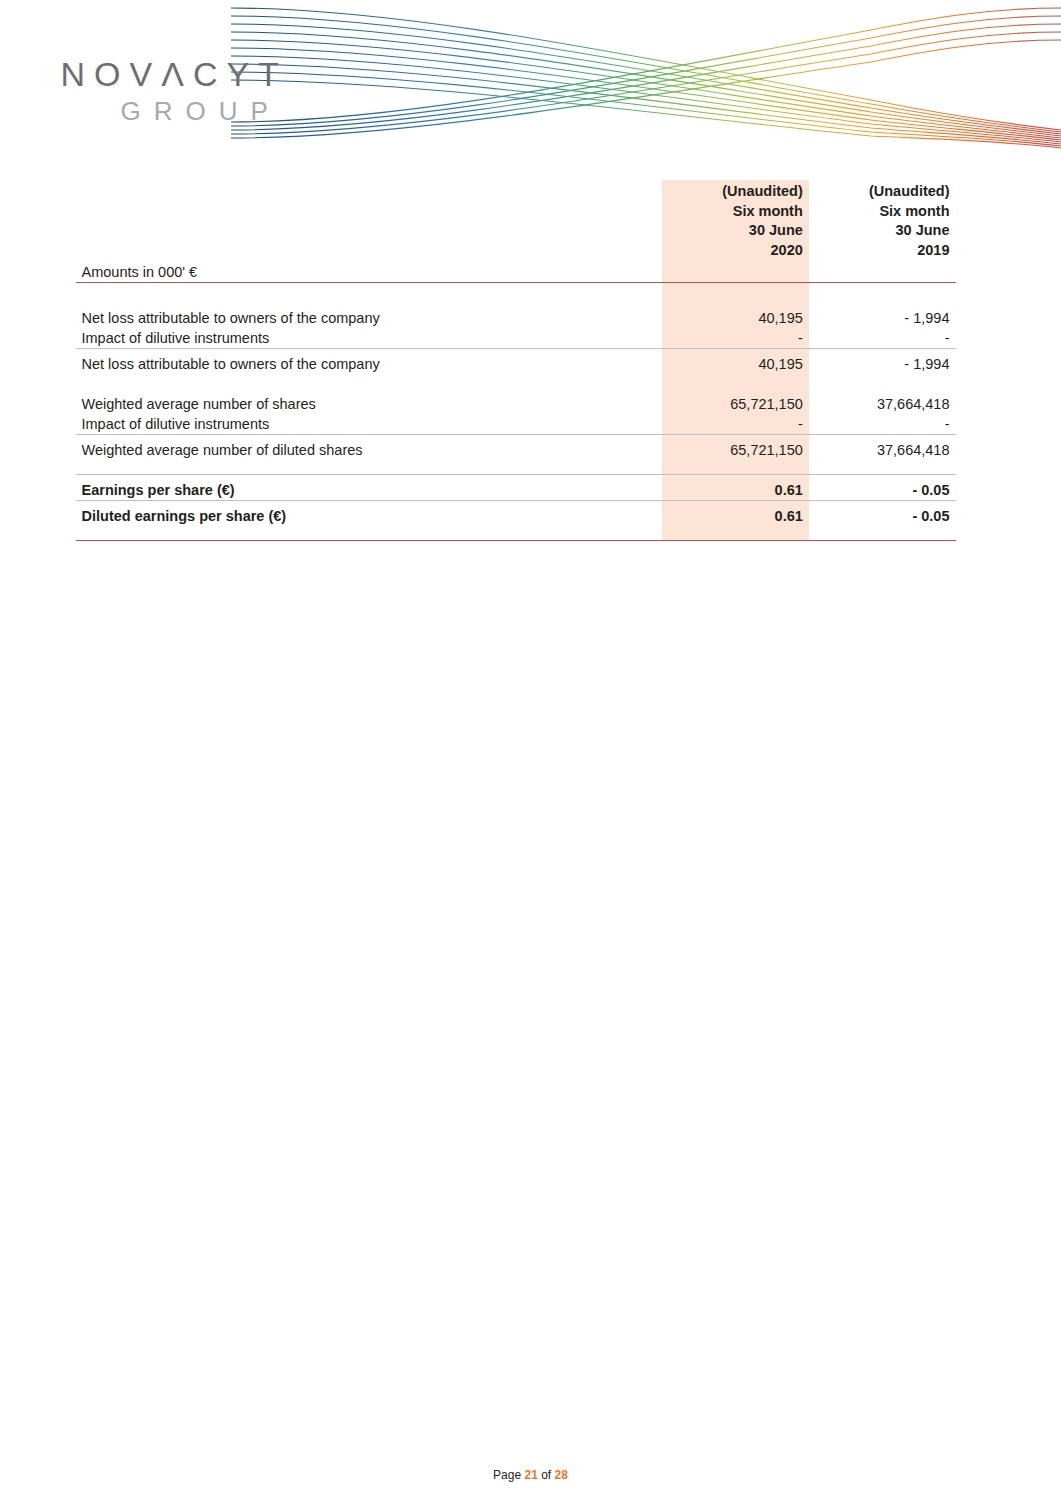NOVΛCYT
GROUP
| | (Unaudited) Six month 30 June 2020 | (Unaudited) Six month 30 June 2019 |
| Amounts in 000' € | | |
| Net loss attributable to owners of the company | 40,195 | - 1,994 |
| Impact of dilutive instruments | - | - |
| Net loss attributable to owners of the company | 40,195 | - 1,994 |
| Weighted average number of shares | 65,721,150 | 37,664,418 |
| Impact of dilutive instruments | - | - |
| Weighted average number of diluted shares | 65,721,150 | 37,664,418 |
| Earnings per share (€) | 0.61 | - 0.05 |
| Diluted earnings per share (€) | 0.61 | - 0.05 |
Page 21 of 28